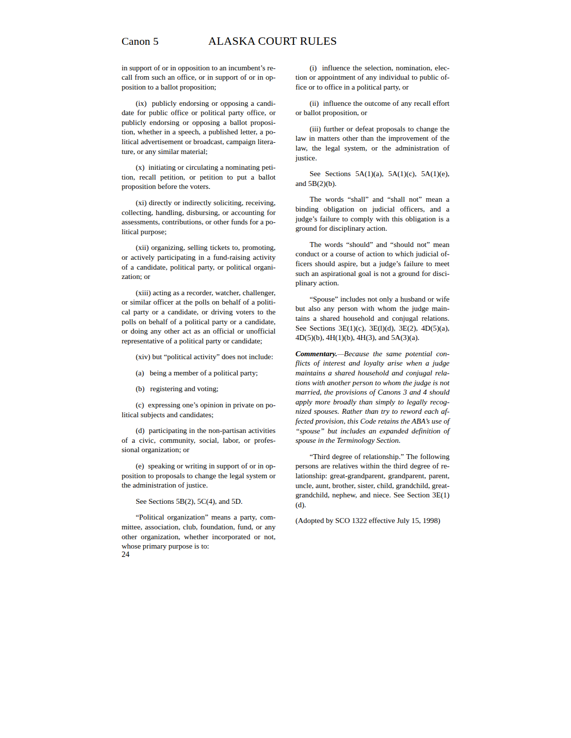Canon 5 ALASKA COURT RULES
in support of or in opposition to an incumbent’s recall from such an office, or in support of or in opposition to a ballot proposition;
(ix) publicly endorsing or opposing a candidate for public office or political party office, or publicly endorsing or opposing a ballot proposition, whether in a speech, a published letter, a political advertisement or broadcast, campaign literature, or any similar material;
(x) initiating or circulating a nominating petition, recall petition, or petition to put a ballot proposition before the voters.
(xi) directly or indirectly soliciting, receiving, collecting, handling, disbursing, or accounting for assessments, contributions, or other funds for a political purpose;
(xii) organizing, selling tickets to, promoting, or actively participating in a fund-raising activity of a candidate, political party, or political organization; or
(xiii) acting as a recorder, watcher, challenger, or similar officer at the polls on behalf of a political party or a candidate, or driving voters to the polls on behalf of a political party or a candidate, or doing any other act as an official or unofficial representative of a political party or candidate;
(xiv) but “political activity” does not include:
(a) being a member of a political party;
(b) registering and voting;
(c) expressing one’s opinion in private on political subjects and candidates;
(d) participating in the non-partisan activities of a civic, community, social, labor, or professional organization; or
(e) speaking or writing in support of or in opposition to proposals to change the legal system or the administration of justice.
See Sections 5B(2), 5C(4), and 5D.
“Political organization” means a party, committee, association, club, foundation, fund, or any other organization, whether incorporated or not, whose primary purpose is to:
(i) influence the selection, nomination, election or appointment of any individual to public office or to office in a political party, or
(ii) influence the outcome of any recall effort or ballot proposition, or
(iii) further or defeat proposals to change the law in matters other than the improvement of the law, the legal system, or the administration of justice.
See Sections 5A(1)(a), 5A(1)(c), 5A(1)(e), and 5B(2)(b).
The words “shall” and “shall not” mean a binding obligation on judicial officers, and a judge’s failure to comply with this obligation is a ground for disciplinary action.
The words “should” and “should not” mean conduct or a course of action to which judicial officers should aspire, but a judge’s failure to meet such an aspirational goal is not a ground for disciplinary action.
“Spouse” includes not only a husband or wife but also any person with whom the judge maintains a shared household and conjugal relations. See Sections 3E(1)(c), 3E(l)(d), 3E(2), 4D(5)(a), 4D(5)(b), 4H(1)(b), 4H(3), and 5A(3)(a).
Commentary.—Because the same potential conflicts of interest and loyalty arise when a judge maintains a shared household and conjugal relations with another person to whom the judge is not married, the provisions of Canons 3 and 4 should apply more broadly than simply to legally recognized spouses. Rather than try to reword each affected provision, this Code retains the ABA’s use of “spouse” but includes an expanded definition of spouse in the Terminology Section.
“Third degree of relationship.” The following persons are relatives within the third degree of relationship: great-grandparent, grandparent, parent, uncle, aunt, brother, sister, child, grandchild, great-grandchild, nephew, and niece. See Section 3E(1)(d).
(Adopted by SCO 1322 effective July 15, 1998)
24